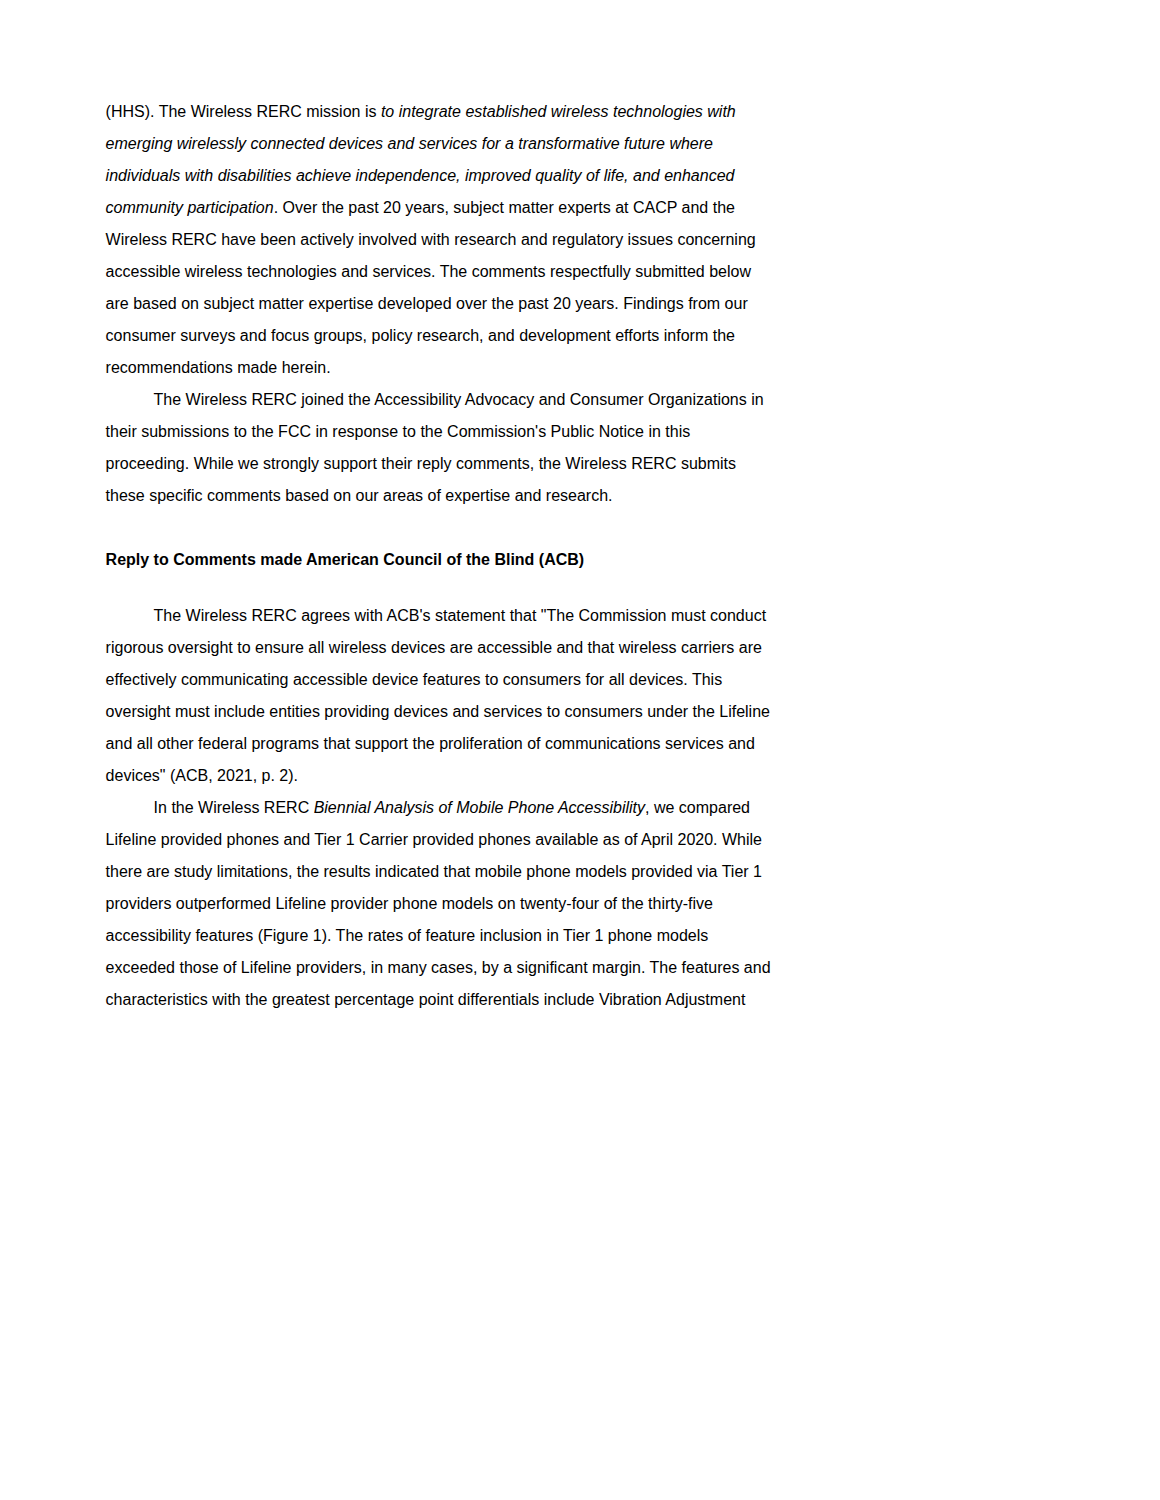(HHS). The Wireless RERC mission is to integrate established wireless technologies with emerging wirelessly connected devices and services for a transformative future where individuals with disabilities achieve independence, improved quality of life, and enhanced community participation. Over the past 20 years, subject matter experts at CACP and the Wireless RERC have been actively involved with research and regulatory issues concerning accessible wireless technologies and services. The comments respectfully submitted below are based on subject matter expertise developed over the past 20 years. Findings from our consumer surveys and focus groups, policy research, and development efforts inform the recommendations made herein.
The Wireless RERC joined the Accessibility Advocacy and Consumer Organizations in their submissions to the FCC in response to the Commission's Public Notice in this proceeding. While we strongly support their reply comments, the Wireless RERC submits these specific comments based on our areas of expertise and research.
Reply to Comments made American Council of the Blind (ACB)
The Wireless RERC agrees with ACB's statement that "The Commission must conduct rigorous oversight to ensure all wireless devices are accessible and that wireless carriers are effectively communicating accessible device features to consumers for all devices. This oversight must include entities providing devices and services to consumers under the Lifeline and all other federal programs that support the proliferation of communications services and devices" (ACB, 2021, p. 2).
In the Wireless RERC Biennial Analysis of Mobile Phone Accessibility, we compared Lifeline provided phones and Tier 1 Carrier provided phones available as of April 2020. While there are study limitations, the results indicated that mobile phone models provided via Tier 1 providers outperformed Lifeline provider phone models on twenty-four of the thirty-five accessibility features (Figure 1). The rates of feature inclusion in Tier 1 phone models exceeded those of Lifeline providers, in many cases, by a significant margin. The features and characteristics with the greatest percentage point differentials include Vibration Adjustment